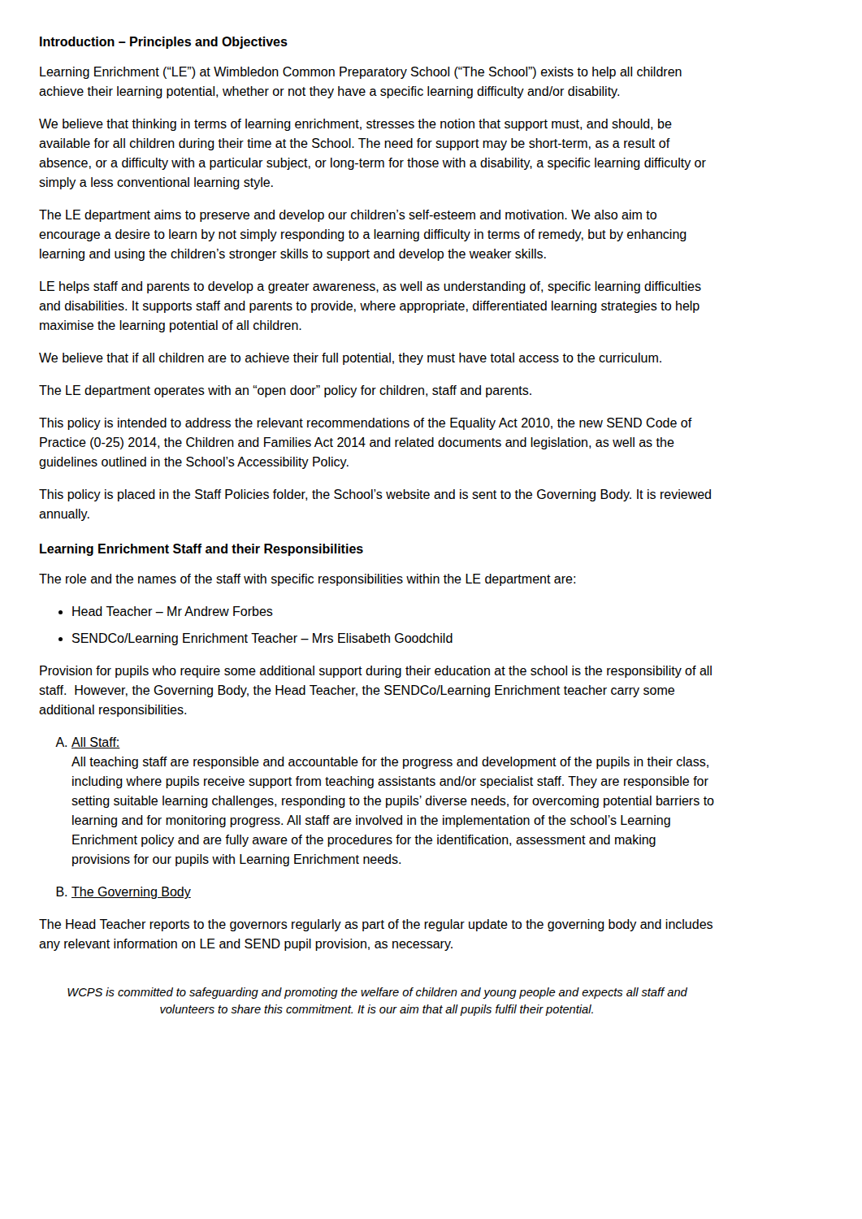Introduction – Principles and Objectives
Learning Enrichment (“LE”) at Wimbledon Common Preparatory School (“The School”) exists to help all children achieve their learning potential, whether or not they have a specific learning difficulty and/or disability.
We believe that thinking in terms of learning enrichment, stresses the notion that support must, and should, be available for all children during their time at the School. The need for support may be short-term, as a result of absence, or a difficulty with a particular subject, or long-term for those with a disability, a specific learning difficulty or simply a less conventional learning style.
The LE department aims to preserve and develop our children’s self-esteem and motivation. We also aim to encourage a desire to learn by not simply responding to a learning difficulty in terms of remedy, but by enhancing learning and using the children’s stronger skills to support and develop the weaker skills.
LE helps staff and parents to develop a greater awareness, as well as understanding of, specific learning difficulties and disabilities. It supports staff and parents to provide, where appropriate, differentiated learning strategies to help maximise the learning potential of all children.
We believe that if all children are to achieve their full potential, they must have total access to the curriculum.
The LE department operates with an “open door” policy for children, staff and parents.
This policy is intended to address the relevant recommendations of the Equality Act 2010, the new SEND Code of Practice (0-25) 2014, the Children and Families Act 2014 and related documents and legislation, as well as the guidelines outlined in the School’s Accessibility Policy.
This policy is placed in the Staff Policies folder, the School’s website and is sent to the Governing Body. It is reviewed annually.
Learning Enrichment Staff and their Responsibilities
The role and the names of the staff with specific responsibilities within the LE department are:
Head Teacher – Mr Andrew Forbes
SENDCo/Learning Enrichment Teacher – Mrs Elisabeth Goodchild
Provision for pupils who require some additional support during their education at the school is the responsibility of all staff. However, the Governing Body, the Head Teacher, the SENDCo/Learning Enrichment teacher carry some additional responsibilities.
All Staff:
All teaching staff are responsible and accountable for the progress and development of the pupils in their class, including where pupils receive support from teaching assistants and/or specialist staff. They are responsible for setting suitable learning challenges, responding to the pupils’ diverse needs, for overcoming potential barriers to learning and for monitoring progress. All staff are involved in the implementation of the school’s Learning Enrichment policy and are fully aware of the procedures for the identification, assessment and making provisions for our pupils with Learning Enrichment needs.
The Governing Body
The Head Teacher reports to the governors regularly as part of the regular update to the governing body and includes any relevant information on LE and SEND pupil provision, as necessary.
WCPS is committed to safeguarding and promoting the welfare of children and young people and expects all staff and volunteers to share this commitment. It is our aim that all pupils fulfil their potential.